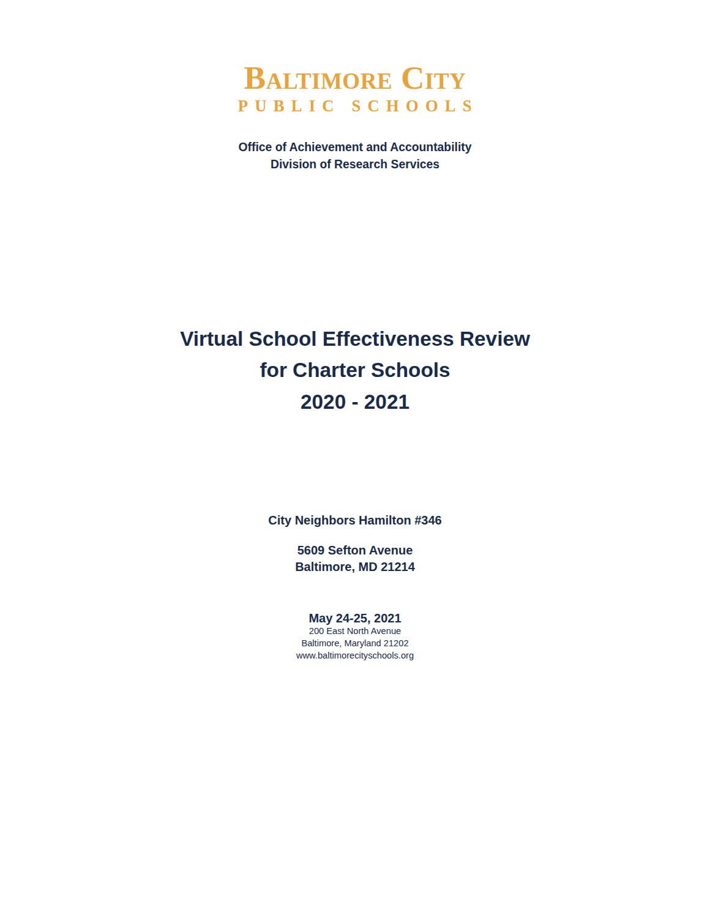Baltimore City
PUBLIC SCHOOLS
Office of Achievement and Accountability
Division of Research Services
Virtual School Effectiveness Review
for Charter Schools
2020 - 2021
City Neighbors Hamilton #346
5609 Sefton Avenue
Baltimore, MD 21214
May 24-25, 2021
200 East North Avenue
Baltimore, Maryland 21202
www.baltimorecityschools.org